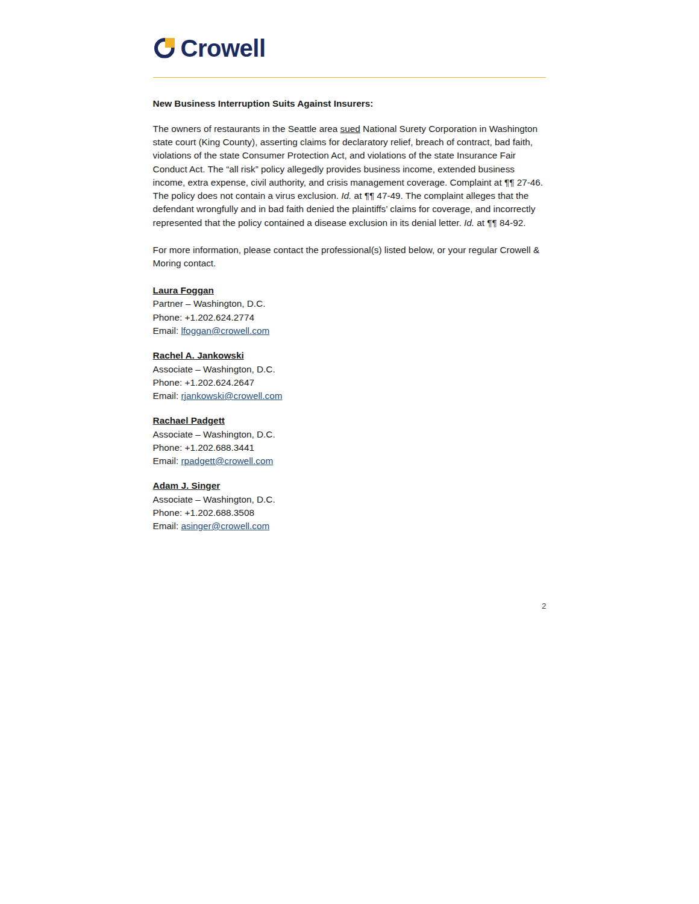Crowell
New Business Interruption Suits Against Insurers:
The owners of restaurants in the Seattle area sued National Surety Corporation in Washington state court (King County), asserting claims for declaratory relief, breach of contract, bad faith, violations of the state Consumer Protection Act, and violations of the state Insurance Fair Conduct Act. The “all risk” policy allegedly provides business income, extended business income, extra expense, civil authority, and crisis management coverage. Complaint at ¶¶ 27-46. The policy does not contain a virus exclusion. Id. at ¶¶ 47-49. The complaint alleges that the defendant wrongfully and in bad faith denied the plaintiffs’ claims for coverage, and incorrectly represented that the policy contained a disease exclusion in its denial letter. Id. at ¶¶ 84-92.
For more information, please contact the professional(s) listed below, or your regular Crowell & Moring contact.
Laura Foggan Partner – Washington, D.C. Phone: +1.202.624.2774 Email: lfoggan@crowell.com
Rachel A. Jankowski Associate – Washington, D.C. Phone: +1.202.624.2647 Email: rjankowski@crowell.com
Rachael Padgett Associate – Washington, D.C. Phone: +1.202.688.3441 Email: rpadgett@crowell.com
Adam J. Singer Associate – Washington, D.C. Phone: +1.202.688.3508 Email: asinger@crowell.com
2